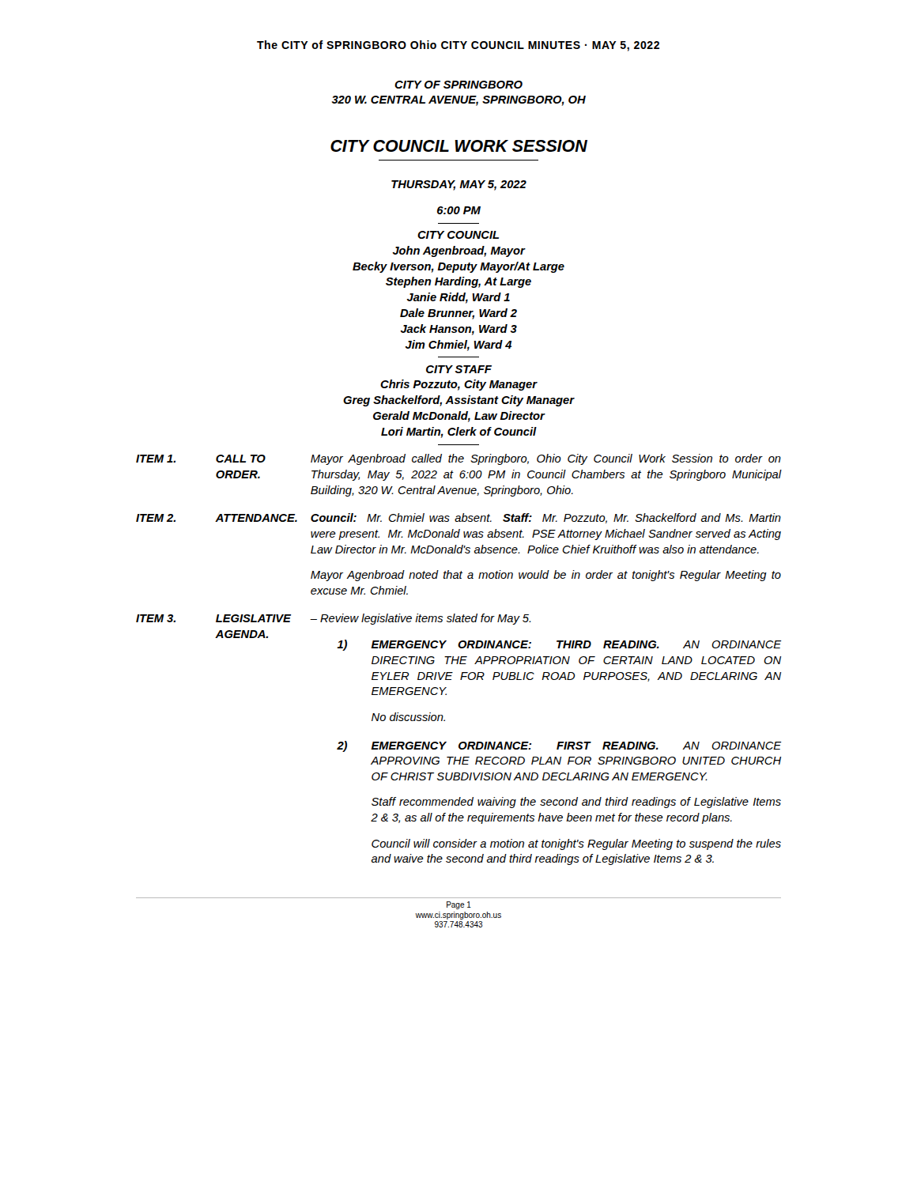The CITY of SPRINGBORO Ohio CITY COUNCIL MINUTES · MAY 5, 2022
CITY OF SPRINGBORO 320 W. CENTRAL AVENUE, SPRINGBORO, OH
CITY COUNCIL WORK SESSION
THURSDAY, MAY 5, 2022
6:00 PM
CITY COUNCIL
John Agenbroad, Mayor
Becky Iverson, Deputy Mayor/At Large
Stephen Harding, At Large
Janie Ridd, Ward 1
Dale Brunner, Ward 2
Jack Hanson, Ward 3
Jim Chmiel, Ward 4
CITY STAFF
Chris Pozzuto, City Manager
Greg Shackelford, Assistant City Manager
Gerald McDonald, Law Director
Lori Martin, Clerk of Council
| ITEM 1. | CALL TO ORDER. | Mayor Agenbroad called the Springboro, Ohio City Council Work Session to order on Thursday, May 5, 2022 at 6:00 PM in Council Chambers at the Springboro Municipal Building, 320 W. Central Avenue, Springboro, Ohio. |
| ITEM 2. | ATTENDANCE. | Council: Mr. Chmiel was absent. Staff: Mr. Pozzuto, Mr. Shackelford and Ms. Martin were present. Mr. McDonald was absent. PSE Attorney Michael Sandner served as Acting Law Director in Mr. McDonald's absence. Police Chief Kruithoff was also in attendance. Mayor Agenbroad noted that a motion would be in order at tonight's Regular Meeting to excuse Mr. Chmiel. |
| ITEM 3. | LEGISLATIVE AGENDA. | – Review legislative items slated for May 5. 1) EMERGENCY ORDINANCE: THIRD READING. AN ORDINANCE DIRECTING THE APPROPRIATION OF CERTAIN LAND LOCATED ON EYLER DRIVE FOR PUBLIC ROAD PURPOSES, AND DECLARING AN EMERGENCY. No discussion. 2) EMERGENCY ORDINANCE: FIRST READING. AN ORDINANCE APPROVING THE RECORD PLAN FOR SPRINGBORO UNITED CHURCH OF CHRIST SUBDIVISION AND DECLARING AN EMERGENCY. Staff recommended waiving the second and third readings of Legislative Items 2 & 3, as all of the requirements have been met for these record plans. Council will consider a motion at tonight's Regular Meeting to suspend the rules and waive the second and third readings of Legislative Items 2 & 3. |
Page 1
www.ci.springboro.oh.us
937.748.4343